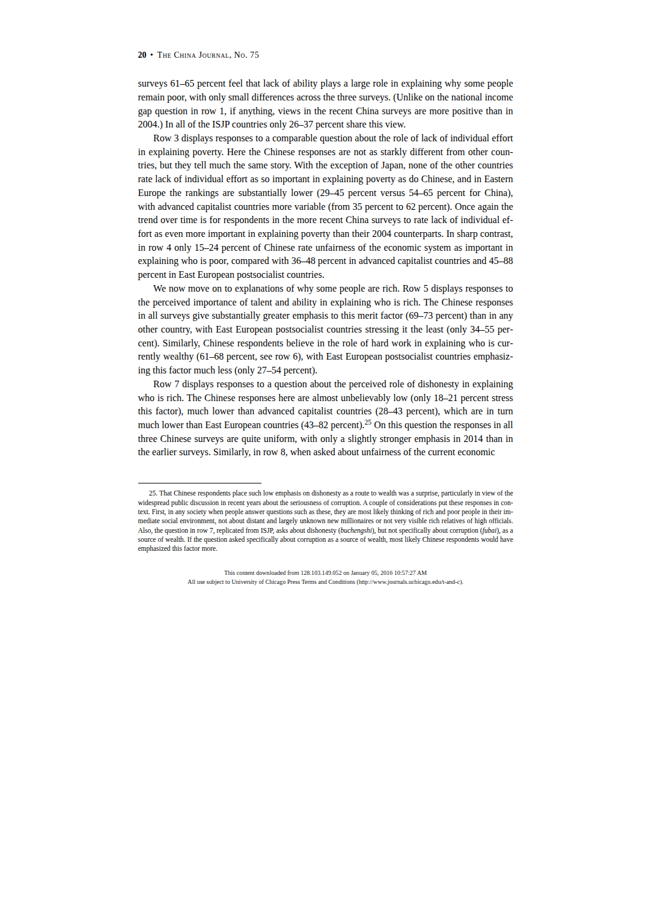20•The China Journal, No. 75
surveys 61–65 percent feel that lack of ability plays a large role in explaining why some people remain poor, with only small differences across the three surveys. (Unlike on the national income gap question in row 1, if anything, views in the recent China surveys are more positive than in 2004.) In all of the ISJP countries only 26–37 percent share this view.
Row 3 displays responses to a comparable question about the role of lack of individual effort in explaining poverty. Here the Chinese responses are not as starkly different from other countries, but they tell much the same story. With the exception of Japan, none of the other countries rate lack of individual effort as so important in explaining poverty as do Chinese, and in Eastern Europe the rankings are substantially lower (29–45 percent versus 54–65 percent for China), with advanced capitalist countries more variable (from 35 percent to 62 percent). Once again the trend over time is for respondents in the more recent China surveys to rate lack of individual effort as even more important in explaining poverty than their 2004 counterparts. In sharp contrast, in row 4 only 15–24 percent of Chinese rate unfairness of the economic system as important in explaining who is poor, compared with 36–48 percent in advanced capitalist countries and 45–88 percent in East European postsocialist countries.
We now move on to explanations of why some people are rich. Row 5 displays responses to the perceived importance of talent and ability in explaining who is rich. The Chinese responses in all surveys give substantially greater emphasis to this merit factor (69–73 percent) than in any other country, with East European postsocialist countries stressing it the least (only 34–55 percent). Similarly, Chinese respondents believe in the role of hard work in explaining who is currently wealthy (61–68 percent, see row 6), with East European postsocialist countries emphasizing this factor much less (only 27–54 percent).
Row 7 displays responses to a question about the perceived role of dishonesty in explaining who is rich. The Chinese responses here are almost unbelievably low (only 18–21 percent stress this factor), much lower than advanced capitalist countries (28–43 percent), which are in turn much lower than East European countries (43–82 percent).25 On this question the responses in all three Chinese surveys are quite uniform, with only a slightly stronger emphasis in 2014 than in the earlier surveys. Similarly, in row 8, when asked about unfairness of the current economic
25. That Chinese respondents place such low emphasis on dishonesty as a route to wealth was a surprise, particularly in view of the widespread public discussion in recent years about the seriousness of corruption. A couple of considerations put these responses in context. First, in any society when people answer questions such as these, they are most likely thinking of rich and poor people in their immediate social environment, not about distant and largely unknown new millionaires or not very visible rich relatives of high officials. Also, the question in row 7, replicated from ISJP, asks about dishonesty (buchengshi), but not specifically about corruption (fubai), as a source of wealth. If the question asked specifically about corruption as a source of wealth, most likely Chinese respondents would have emphasized this factor more.
This content downloaded from 128.103.149.052 on January 05, 2016 10:57:27 AM
All use subject to University of Chicago Press Terms and Conditions (http://www.journals.uchicago.edu/t-and-c).